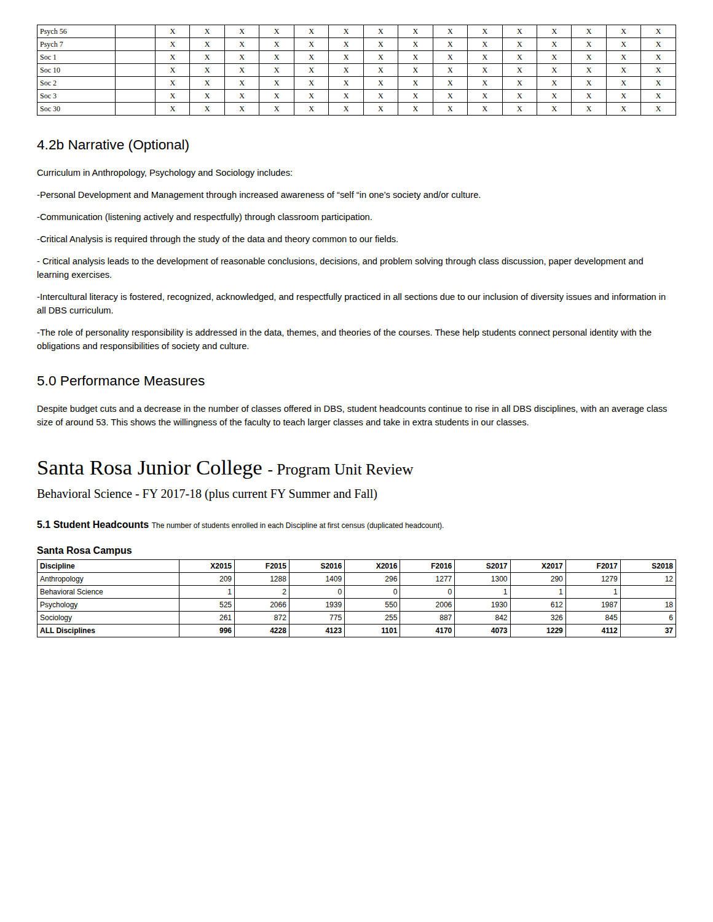| Psych 56 | | X | X | X | X | X | X | X | X | X | X | X | X | X | X | X |
| Psych 7 | | X | X | X | X | X | X | X | X | X | X | X | X | X | X | X |
| Soc 1 | | X | X | X | X | X | X | X | X | X | X | X | X | X | X | X |
| Soc 10 | | X | X | X | X | X | X | X | X | X | X | X | X | X | X | X |
| Soc 2 | | X | X | X | X | X | X | X | X | X | X | X | X | X | X | X |
| Soc 3 | | X | X | X | X | X | X | X | X | X | X | X | X | X | X | X |
| Soc 30 | | X | X | X | X | X | X | X | X | X | X | X | X | X | X | X |
4.2b Narrative (Optional)
Curriculum in Anthropology, Psychology and Sociology includes:
-Personal Development and Management through increased awareness of “self “in one’s society and/or culture.
-Communication (listening actively and respectfully) through classroom participation.
-Critical Analysis is required through the study of the data and theory common to our fields.
- Critical analysis leads to the development of reasonable conclusions, decisions, and problem solving through class discussion, paper development and learning exercises.
-Intercultural literacy is fostered, recognized, acknowledged, and respectfully practiced in all sections due to our inclusion of diversity issues and information in all DBS curriculum.
-The role of personality responsibility is addressed in the data, themes, and theories of the courses. These help students connect personal identity with the obligations and responsibilities of society and culture.
5.0 Performance Measures
Despite budget cuts and a decrease in the number of classes offered in DBS, student headcounts continue to rise in all DBS disciplines, with an average class size of around 53. This shows the willingness of the faculty to teach larger classes and take in extra students in our classes.
Santa Rosa Junior College - Program Unit Review
Behavioral Science - FY 2017-18 (plus current FY Summer and Fall)
5.1 Student Headcounts The number of students enrolled in each Discipline at first census (duplicated headcount).
Santa Rosa Campus
| Discipline | X2015 | F2015 | S2016 | X2016 | F2016 | S2017 | X2017 | F2017 | S2018 |
| --- | --- | --- | --- | --- | --- | --- | --- | --- | --- |
| Anthropology | 209 | 1288 | 1409 | 296 | 1277 | 1300 | 290 | 1279 | 12 |
| Behavioral Science | 1 | 2 | 0 | 0 | 0 | 1 | 1 | 1 | |
| Psychology | 525 | 2066 | 1939 | 550 | 2006 | 1930 | 612 | 1987 | 18 |
| Sociology | 261 | 872 | 775 | 255 | 887 | 842 | 326 | 845 | 6 |
| ALL Disciplines | 996 | 4228 | 4123 | 1101 | 4170 | 4073 | 1229 | 4112 | 37 |